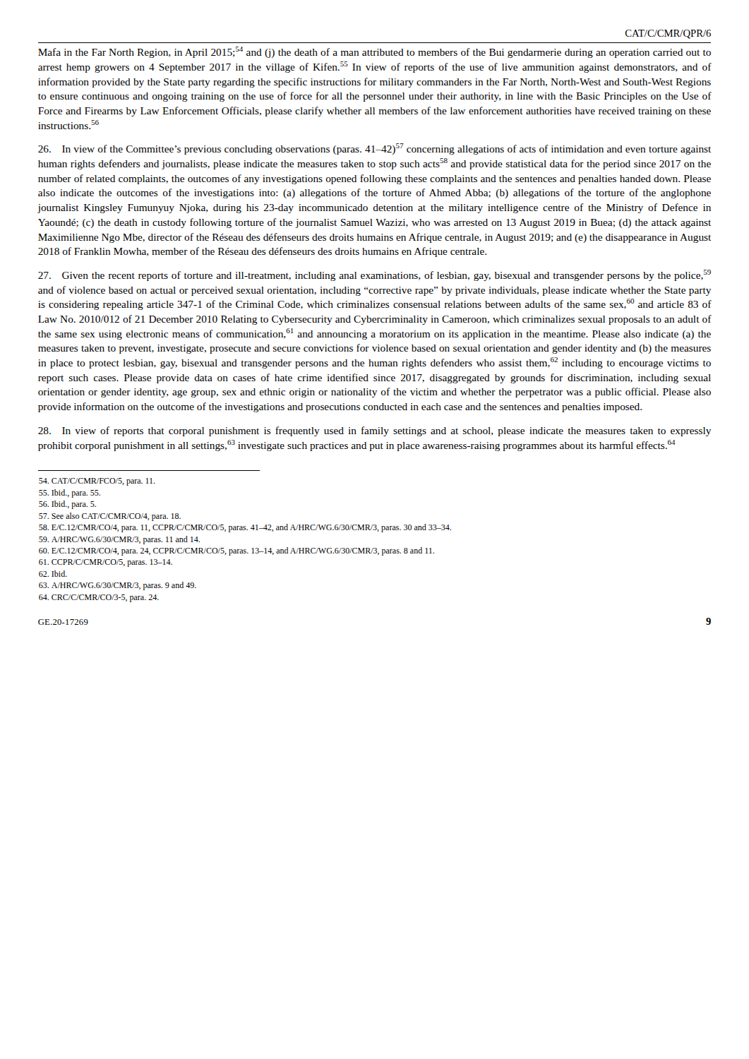CAT/C/CMR/QPR/6
Mafa in the Far North Region, in April 2015;54 and (j) the death of a man attributed to members of the Bui gendarmerie during an operation carried out to arrest hemp growers on 4 September 2017 in the village of Kifen.55 In view of reports of the use of live ammunition against demonstrators, and of information provided by the State party regarding the specific instructions for military commanders in the Far North, North-West and South-West Regions to ensure continuous and ongoing training on the use of force for all the personnel under their authority, in line with the Basic Principles on the Use of Force and Firearms by Law Enforcement Officials, please clarify whether all members of the law enforcement authorities have received training on these instructions.56
26. In view of the Committee’s previous concluding observations (paras. 41–42)57 concerning allegations of acts of intimidation and even torture against human rights defenders and journalists, please indicate the measures taken to stop such acts58 and provide statistical data for the period since 2017 on the number of related complaints, the outcomes of any investigations opened following these complaints and the sentences and penalties handed down. Please also indicate the outcomes of the investigations into: (a) allegations of the torture of Ahmed Abba; (b) allegations of the torture of the anglophone journalist Kingsley Fumunyuy Njoka, during his 23-day incommunicado detention at the military intelligence centre of the Ministry of Defence in Yaoundé; (c) the death in custody following torture of the journalist Samuel Wazizi, who was arrested on 13 August 2019 in Buea; (d) the attack against Maximilienne Ngo Mbe, director of the Réseau des défenseurs des droits humains en Afrique centrale, in August 2019; and (e) the disappearance in August 2018 of Franklin Mowha, member of the Réseau des défenseurs des droits humains en Afrique centrale.
27. Given the recent reports of torture and ill-treatment, including anal examinations, of lesbian, gay, bisexual and transgender persons by the police,59 and of violence based on actual or perceived sexual orientation, including “corrective rape” by private individuals, please indicate whether the State party is considering repealing article 347-1 of the Criminal Code, which criminalizes consensual relations between adults of the same sex,60 and article 83 of Law No. 2010/012 of 21 December 2010 Relating to Cybersecurity and Cybercriminality in Cameroon, which criminalizes sexual proposals to an adult of the same sex using electronic means of communication,61 and announcing a moratorium on its application in the meantime. Please also indicate (a) the measures taken to prevent, investigate, prosecute and secure convictions for violence based on sexual orientation and gender identity and (b) the measures in place to protect lesbian, gay, bisexual and transgender persons and the human rights defenders who assist them,62 including to encourage victims to report such cases. Please provide data on cases of hate crime identified since 2017, disaggregated by grounds for discrimination, including sexual orientation or gender identity, age group, sex and ethnic origin or nationality of the victim and whether the perpetrator was a public official. Please also provide information on the outcome of the investigations and prosecutions conducted in each case and the sentences and penalties imposed.
28. In view of reports that corporal punishment is frequently used in family settings and at school, please indicate the measures taken to expressly prohibit corporal punishment in all settings,63 investigate such practices and put in place awareness-raising programmes about its harmful effects.64
CAT/C/CMR/FCO/5, para. 11.
Ibid., para. 55.
Ibid., para. 5.
See also CAT/C/CMR/CO/4, para. 18.
E/C.12/CMR/CO/4, para. 11, CCPR/C/CMR/CO/5, paras. 41–42, and A/HRC/WG.6/30/CMR/3, paras. 30 and 33–34.
A/HRC/WG.6/30/CMR/3, paras. 11 and 14.
E/C.12/CMR/CO/4, para. 24, CCPR/C/CMR/CO/5, paras. 13–14, and A/HRC/WG.6/30/CMR/3, paras. 8 and 11.
CCPR/C/CMR/CO/5, paras. 13–14.
Ibid.
A/HRC/WG.6/30/CMR/3, paras. 9 and 49.
CRC/C/CMR/CO/3-5, para. 24.
GE.20-17269 9